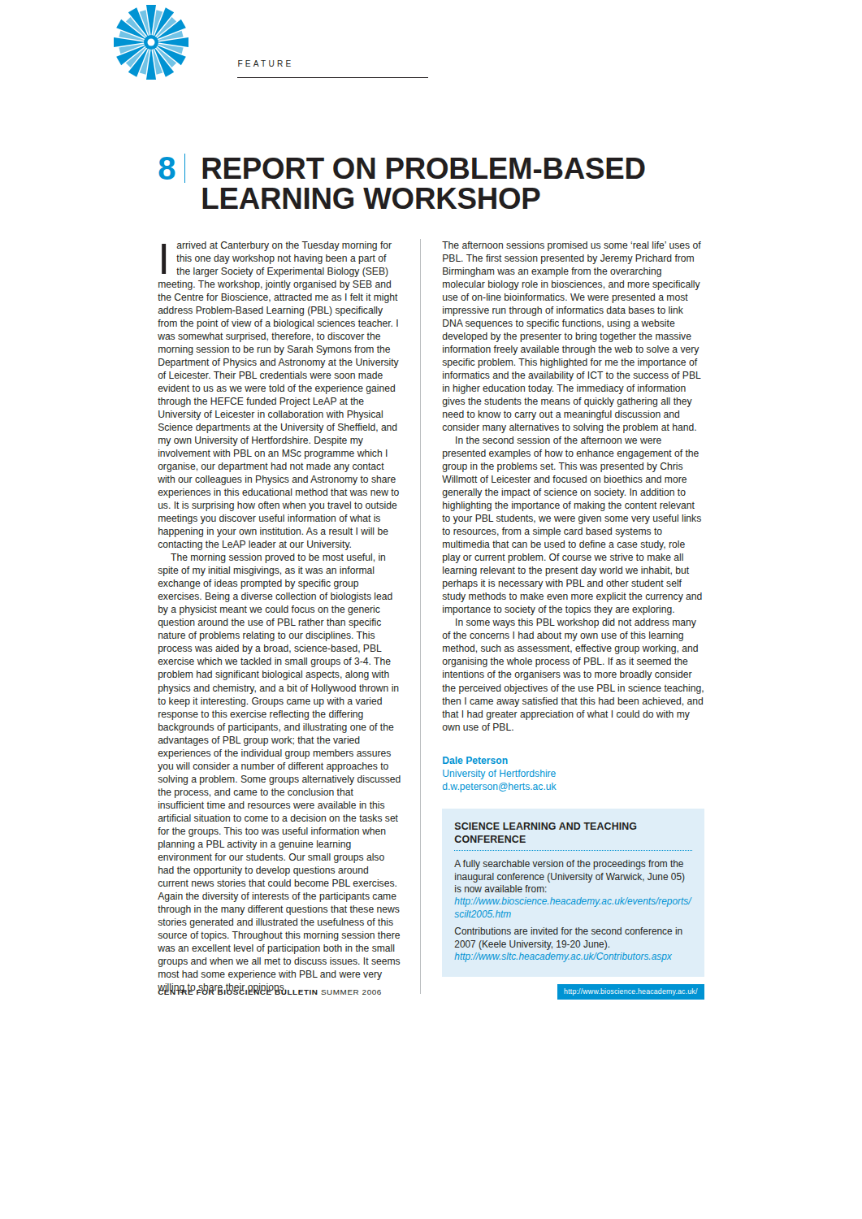FEATURE
8
Report on problem-based learning workshop
I arrived at Canterbury on the Tuesday morning for this one day workshop not having been a part of the larger Society of Experimental Biology (SEB) meeting. The workshop, jointly organised by SEB and the Centre for Bioscience, attracted me as I felt it might address Problem-Based Learning (PBL) specifically from the point of view of a biological sciences teacher. I was somewhat surprised, therefore, to discover the morning session to be run by Sarah Symons from the Department of Physics and Astronomy at the University of Leicester. Their PBL credentials were soon made evident to us as we were told of the experience gained through the HEFCE funded Project LeAP at the University of Leicester in collaboration with Physical Science departments at the University of Sheffield, and my own University of Hertfordshire. Despite my involvement with PBL on an MSc programme which I organise, our department had not made any contact with our colleagues in Physics and Astronomy to share experiences in this educational method that was new to us. It is surprising how often when you travel to outside meetings you discover useful information of what is happening in your own institution. As a result I will be contacting the LeAP leader at our University.
The morning session proved to be most useful, in spite of my initial misgivings, as it was an informal exchange of ideas prompted by specific group exercises. Being a diverse collection of biologists lead by a physicist meant we could focus on the generic question around the use of PBL rather than specific nature of problems relating to our disciplines. This process was aided by a broad, science-based, PBL exercise which we tackled in small groups of 3-4. The problem had significant biological aspects, along with physics and chemistry, and a bit of Hollywood thrown in to keep it interesting. Groups came up with a varied response to this exercise reflecting the differing backgrounds of participants, and illustrating one of the advantages of PBL group work; that the varied experiences of the individual group members assures you will consider a number of different approaches to solving a problem. Some groups alternatively discussed the process, and came to the conclusion that insufficient time and resources were available in this artificial situation to come to a decision on the tasks set for the groups. This too was useful information when planning a PBL activity in a genuine learning environment for our students. Our small groups also had the opportunity to develop questions around current news stories that could become PBL exercises. Again the diversity of interests of the participants came through in the many different questions that these news stories generated and illustrated the usefulness of this source of topics. Throughout this morning session there was an excellent level of participation both in the small groups and when we all met to discuss issues. It seems most had some experience with PBL and were very willing to share their opinions.
The afternoon sessions promised us some ‘real life’ uses of PBL. The first session presented by Jeremy Prichard from Birmingham was an example from the overarching molecular biology role in biosciences, and more specifically use of on-line bioinformatics. We were presented a most impressive run through of informatics data bases to link DNA sequences to specific functions, using a website developed by the presenter to bring together the massive information freely available through the web to solve a very specific problem. This highlighted for me the importance of informatics and the availability of ICT to the success of PBL in higher education today. The immediacy of information gives the students the means of quickly gathering all they need to know to carry out a meaningful discussion and consider many alternatives to solving the problem at hand.
In the second session of the afternoon we were presented examples of how to enhance engagement of the group in the problems set. This was presented by Chris Willmott of Leicester and focused on bioethics and more generally the impact of science on society. In addition to highlighting the importance of making the content relevant to your PBL students, we were given some very useful links to resources, from a simple card based systems to multimedia that can be used to define a case study, role play or current problem. Of course we strive to make all learning relevant to the present day world we inhabit, but perhaps it is necessary with PBL and other student self study methods to make even more explicit the currency and importance to society of the topics they are exploring.
In some ways this PBL workshop did not address many of the concerns I had about my own use of this learning method, such as assessment, effective group working, and organising the whole process of PBL. If as it seemed the intentions of the organisers was to more broadly consider the perceived objectives of the use PBL in science teaching, then I came away satisfied that this had been achieved, and that I had greater appreciation of what I could do with my own use of PBL.
Dale Peterson
University of Hertfordshire
d.w.peterson@herts.ac.uk
Science learning and teaching conference
A fully searchable version of the proceedings from the inaugural conference (University of Warwick, June 05) is now available from:
http://www.bioscience.heacademy.ac.uk/events/reports/scilt2005.htm
Contributions are invited for the second conference in 2007 (Keele University, 19-20 June).
http://www.sltc.heacademy.ac.uk/Contributors.aspx
CENTRE FOR BIOSCIENCE BULLETIN SUMMER 2006
http://www.bioscience.heacademy.ac.uk/